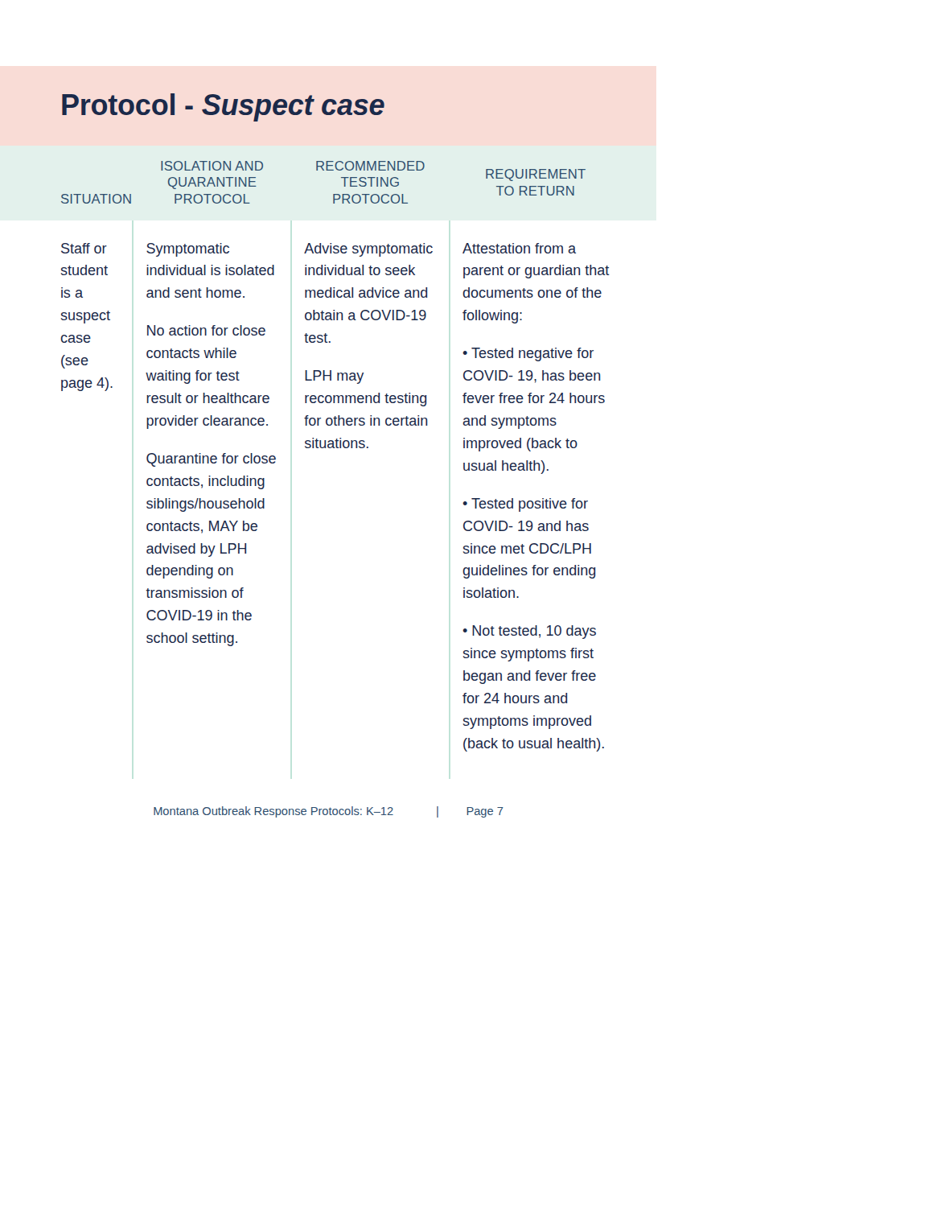Protocol - Suspect case
| SITUATION | ISOLATION AND QUARANTINE PROTOCOL | RECOMMENDED TESTING PROTOCOL | REQUIREMENT TO RETURN |
| --- | --- | --- | --- |
| Staff or student is a suspect case (see page 4). | Symptomatic individual is isolated and sent home. No action for close contacts while waiting for test result or healthcare provider clearance. Quarantine for close contacts, including siblings/household contacts, MAY be advised by LPH depending on transmission of COVID-19 in the school setting. | Advise symptomatic individual to seek medical advice and obtain a COVID-19 test. LPH may recommend testing for others in certain situations. | Attestation from a parent or guardian that documents one of the following: • Tested negative for COVID- 19, has been fever free for 24 hours and symptoms improved (back to usual health). • Tested positive for COVID- 19 and has since met CDC/LPH guidelines for ending isolation. • Not tested, 10 days since symptoms first began and fever free for 24 hours and symptoms improved (back to usual health). |
Montana Outbreak Response Protocols: K–12 | Page 7